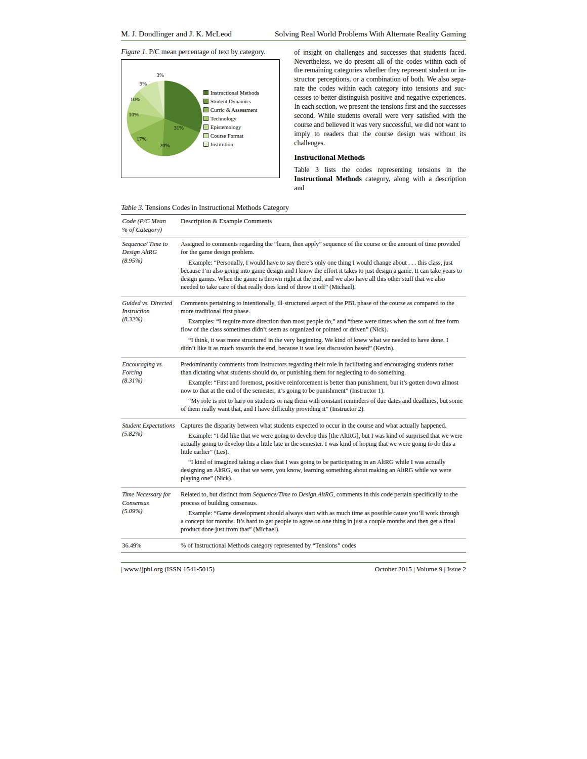M. J. Dondlinger and J. K. McLeod
Solving Real World Problems With Alternate Reality Gaming
Figure 1. P/C mean percentage of text by category.
31%
20%
17%
10%
10%
9%
3%
Instructional Methods
Student Dynamics
Curric & Assessment
Technology
Epistemology
Course Format
Institution
of insight on challenges and successes that students faced. Nevertheless, we do present all of the codes within each of the remaining categories whether they represent student or instructor perceptions, or a combination of both. We also separate the codes within each category into tensions and successes to better distinguish positive and negative experiences. In each section, we present the tensions first and the successes second. While students overall were very satisfied with the course and believed it was very successful, we did not want to imply to readers that the course design was without its challenges.
Instructional Methods
Table 3 lists the codes representing tensions in the Instructional Methods category, along with a description and
Table 3. Tensions Codes in Instructional Methods Category
| Code (P/C Mean % of Category) | Description & Example Comments |
| --- | --- |
| Sequence/ Time to Design AltRG (8.95%) | Assigned to comments regarding the “learn, then apply” sequence of the course or the amount of time provided for the game design problem. Example: “Personally, I would have to say there’s only one thing I would change about . . . this class, just because I’m also going into game design and I know the effort it takes to just design a game. It can take years to design games. When the game is thrown right at the end, and we also have all this other stuff that we also needed to take care of that really does kind of throw it off” (Michael). |
| Guided vs. Directed Instruction (8.32%) | Comments pertaining to intentionally, ill-structured aspect of the PBL phase of the course as compared to the more traditional first phase. Examples: “I require more direction than most people do,” and “there were times when the sort of free form flow of the class sometimes didn’t seem as organized or pointed or driven” (Nick). “I think, it was more structured in the very beginning. We kind of knew what we needed to have done. I didn’t like it as much towards the end, because it was less discussion based” (Kevin). |
| Encouraging vs. Forcing (8.31%) | Predominantly comments from instructors regarding their role in facilitating and encouraging students rather than dictating what students should do, or punishing them for neglecting to do something. Example: “First and foremost, positive reinforcement is better than punishment, but it’s gotten down almost now to that at the end of the semester, it’s going to be punishment” (Instructor 1). “My role is not to harp on students or nag them with constant reminders of due dates and deadlines, but some of them really want that, and I have difficulty providing it” (Instructor 2). |
| Student Expectations (5.82%) | Captures the disparity between what students expected to occur in the course and what actually happened. Example: “I did like that we were going to develop this [the AltRG], but I was kind of surprised that we were actually going to develop this a little late in the semester. I was kind of hoping that we were going to do this a little earlier” (Les). “I kind of imagined taking a class that I was going to be participating in an AltRG while I was actually designing an AltRG, so that we were, you know, learning something about making an AltRG while we were playing one” (Nick). |
| Time Necessary for Consensus (5.09%) | Related to, but distinct from Sequence/Time to Design AltRG , comments in this code pertain specifically to the process of building consensus. Example: “Game development should always start with as much time as possible cause you’ll work through a concept for months. It’s hard to get people to agree on one thing in just a couple months and then get a final product done just from that” (Michael). |
| 36.49% | % of Instructional Methods category represented by “Tensions” codes |
| www.ijpbl.org (ISSN 1541-5015)
October 2015 | Volume 9 | Issue 2